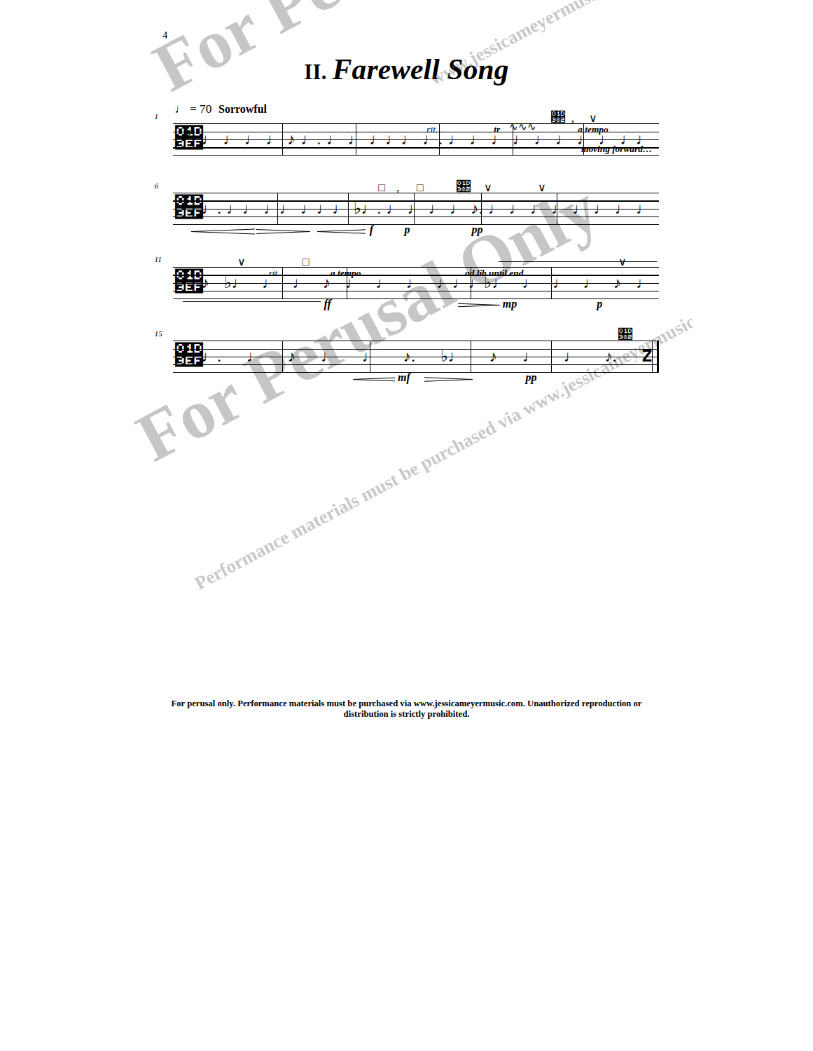For Perusal Only
www.jessicameyermusic.com
For Perusal Only
Performance materials must be purchased via www.jessicameyermusic.com
4
II. Farewell Song
♩ = 70 Sorrowful
1
rit…
tr
∿∿∿
a tempo
𝏯
𝎂 , ∨
♩♩♩♩ ♪♩.♩♩ ♩♩♩♩.♩ ♩♩♩♩ ♩♩♩♩♩
p
moving forward…
6
𝏯
□ , □ 𝎂 ∨ ∨
♩.♩♩♩♩ ♩♩♩♭♩.♩ ♩♩♩♪. ♩♩♩♩ ♩♩♩♩
f
p
pp
11
rit…
a tempo
ad lib until end…
𝏯
∨ □ ∨
♪♭♩♩♩ ♪♩♩ ♩♩♩♩♭♩♩ ♩♩ ♪♩
ff
mp
p
15
𝏯
𝎂
♩.♩♪ ♩♩ ♪.♭♩ ♪♩ ♩♪. 𝐙
mf
pp
For perusal only. Performance materials must be purchased via www.jessicameyermusic.com. Unauthorized reproduction or distribution is strictly prohibited.